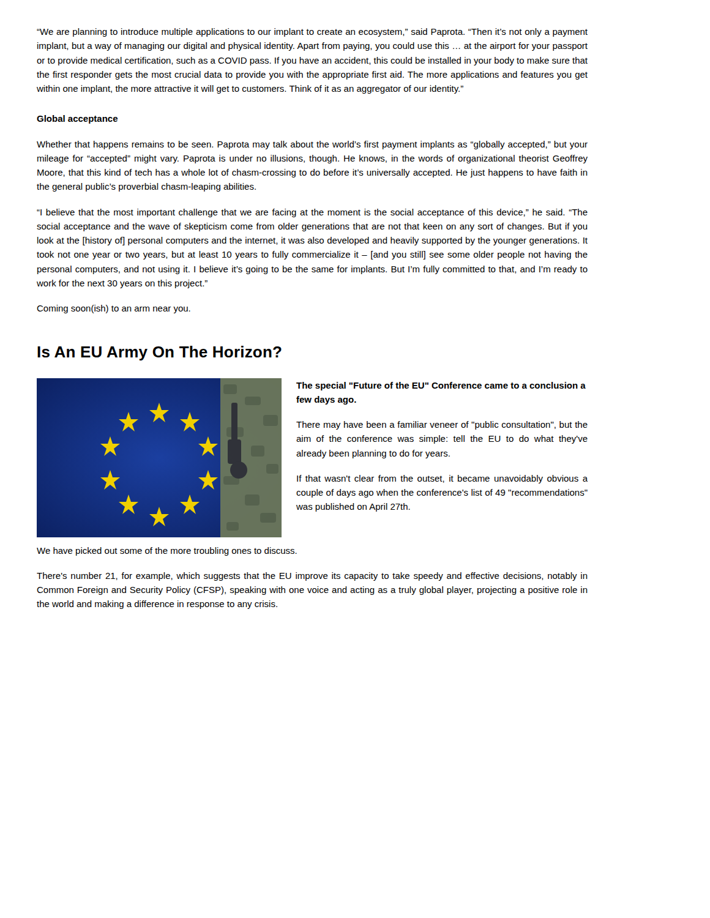“We are planning to introduce multiple applications to our implant to create an ecosystem,” said Paprota. “Then it’s not only a payment implant, but a way of managing our digital and physical identity. Apart from paying, you could use this … at the airport for your passport or to provide medical certification, such as a COVID pass. If you have an accident, this could be installed in your body to make sure that the first responder gets the most crucial data to provide you with the appropriate first aid. The more applications and features you get within one implant, the more attractive it will get to customers. Think of it as an aggregator of our identity.”
Global acceptance
Whether that happens remains to be seen. Paprota may talk about the world’s first payment implants as “globally accepted,” but your mileage for “accepted” might vary. Paprota is under no illusions, though. He knows, in the words of organizational theorist Geoffrey Moore, that this kind of tech has a whole lot of chasm-crossing to do before it’s universally accepted. He just happens to have faith in the general public’s proverbial chasm-leaping abilities.
“I believe that the most important challenge that we are facing at the moment is the social acceptance of this device,” he said. “The social acceptance and the wave of skepticism come from older generations that are not that keen on any sort of changes. But if you look at the [history of] personal computers and the internet, it was also developed and heavily supported by the younger generations. It took not one year or two years, but at least 10 years to fully commercialize it – [and you still] see some older people not having the personal computers, and not using it. I believe it’s going to be the same for implants. But I’m fully committed to that, and I’m ready to work for the next 30 years on this project.”
Coming soon(ish) to an arm near you.
Is An EU Army On The Horizon?
The special "Future of the EU" Conference came to a conclusion a few days ago.
There may have been a familiar veneer of "public consultation", but the aim of the conference was simple: tell the EU to do what they've already been planning to do for years.
If that wasn't clear from the outset, it became unavoidably obvious a couple of days ago when the conference's list of 49 "recommendations" was published on April 27th.
We have picked out some of the more troubling ones to discuss.
There's number 21, for example, which suggests that the EU improve its capacity to take speedy and effective decisions, notably in Common Foreign and Security Policy (CFSP), speaking with one voice and acting as a truly global player, projecting a positive role in the world and making a difference in response to any crisis.